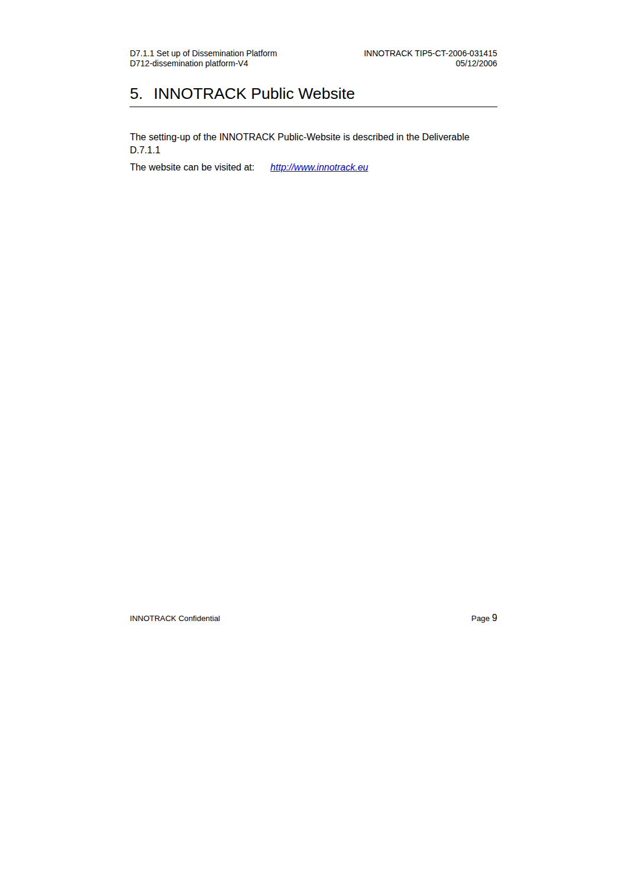D7.1.1 Set up of Dissemination Platform
D712-dissemination platform-V4
INNOTRACK TIP5-CT-2006-031415
05/12/2006
5. INNOTRACK Public Website
The setting-up of the INNOTRACK Public-Website is described in the Deliverable D.7.1.1
The website can be visited at: http://www.innotrack.eu
INNOTRACK Confidential
Page 9